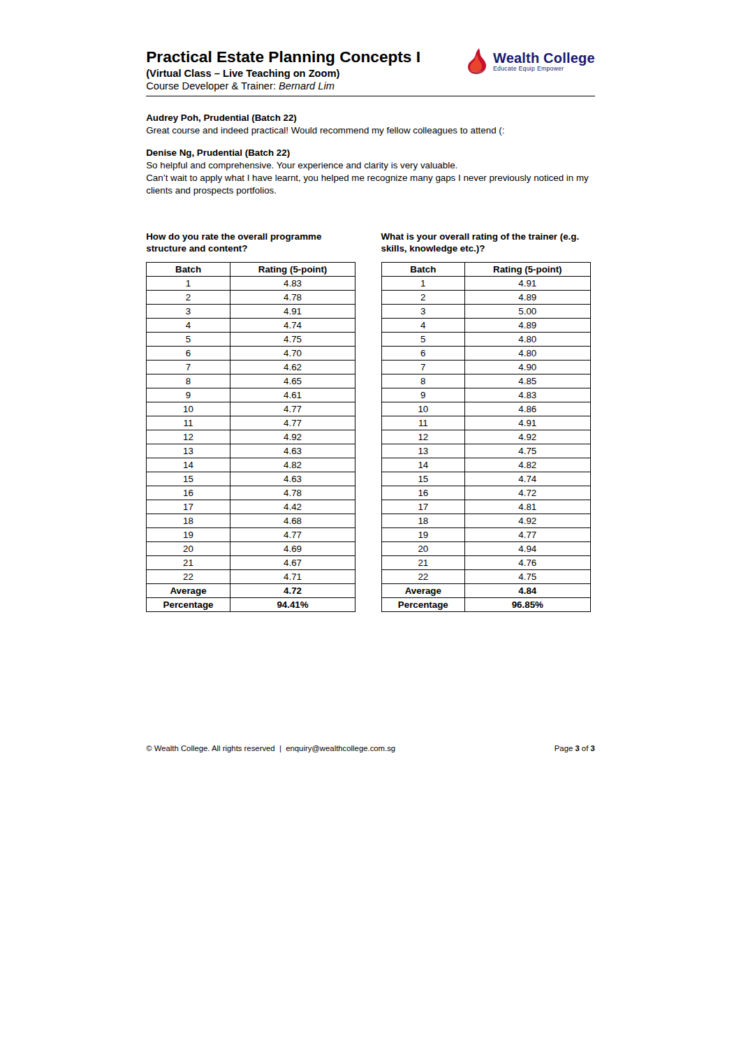Practical Estate Planning Concepts I
(Virtual Class – Live Teaching on Zoom)
Course Developer & Trainer: Bernard Lim
Wealth College
Educate Equip Empower
Audrey Poh, Prudential (Batch 22)
Great course and indeed practical! Would recommend my fellow colleagues to attend (:
Denise Ng, Prudential (Batch 22)
So helpful and comprehensive. Your experience and clarity is very valuable.
Can’t wait to apply what I have learnt, you helped me recognize many gaps I never previously noticed in my clients and prospects portfolios.
How do you rate the overall programme structure and content?
| Batch | Rating (5-point) |
| --- | --- |
| 1 | 4.83 |
| 2 | 4.78 |
| 3 | 4.91 |
| 4 | 4.74 |
| 5 | 4.75 |
| 6 | 4.70 |
| 7 | 4.62 |
| 8 | 4.65 |
| 9 | 4.61 |
| 10 | 4.77 |
| 11 | 4.77 |
| 12 | 4.92 |
| 13 | 4.63 |
| 14 | 4.82 |
| 15 | 4.63 |
| 16 | 4.78 |
| 17 | 4.42 |
| 18 | 4.68 |
| 19 | 4.77 |
| 20 | 4.69 |
| 21 | 4.67 |
| 22 | 4.71 |
| Average | 4.72 |
| Percentage | 94.41% |
What is your overall rating of the trainer (e.g. skills, knowledge etc.)?
| Batch | Rating (5-point) |
| --- | --- |
| 1 | 4.91 |
| 2 | 4.89 |
| 3 | 5.00 |
| 4 | 4.89 |
| 5 | 4.80 |
| 6 | 4.80 |
| 7 | 4.90 |
| 8 | 4.85 |
| 9 | 4.83 |
| 10 | 4.86 |
| 11 | 4.91 |
| 12 | 4.92 |
| 13 | 4.75 |
| 14 | 4.82 |
| 15 | 4.74 |
| 16 | 4.72 |
| 17 | 4.81 |
| 18 | 4.92 |
| 19 | 4.77 |
| 20 | 4.94 |
| 21 | 4.76 |
| 22 | 4.75 |
| Average | 4.84 |
| Percentage | 96.85% |
© Wealth College. All rights reserved | enquiry@wealthcollege.com.sg
Page 3 of 3